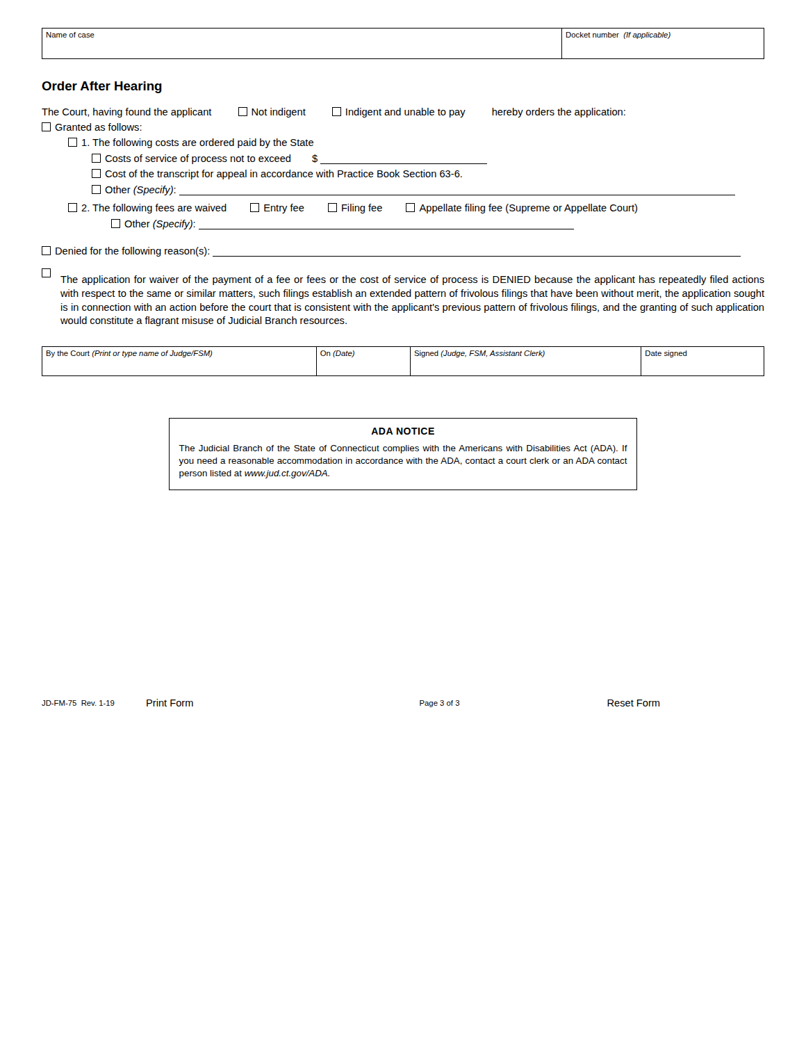| Name of case | Docket number (If applicable) |
Order After Hearing
The Court, having found the applicant Not indigent Indigent and unable to pay hereby orders the application:
Granted as follows:
1. The following costs are ordered paid by the State
Costs of service of process not to exceed $
Cost of the transcript for appeal in accordance with Practice Book Section 63-6.
Other (Specify):
2. The following fees are waived Entry fee Filing fee Appellate filing fee (Supreme or Appellate Court)
Other (Specify):
Denied for the following reason(s):
The application for waiver of the payment of a fee or fees or the cost of service of process is DENIED because the applicant has repeatedly filed actions with respect to the same or similar matters, such filings establish an extended pattern of frivolous filings that have been without merit, the application sought is in connection with an action before the court that is consistent with the applicant's previous pattern of frivolous filings, and the granting of such application would constitute a flagrant misuse of Judicial Branch resources.
| By the Court (Print or type name of Judge/FSM) | On (Date) | Signed (Judge, FSM, Assistant Clerk) | Date signed |
ADA NOTICE
The Judicial Branch of the State of Connecticut complies with the Americans with Disabilities Act (ADA). If you need a reasonable accommodation in accordance with the ADA, contact a court clerk or an ADA contact person listed at www.jud.ct.gov/ADA.
JD-FM-75 Rev. 1-19
Page 3 of 3
Print Form
Reset Form